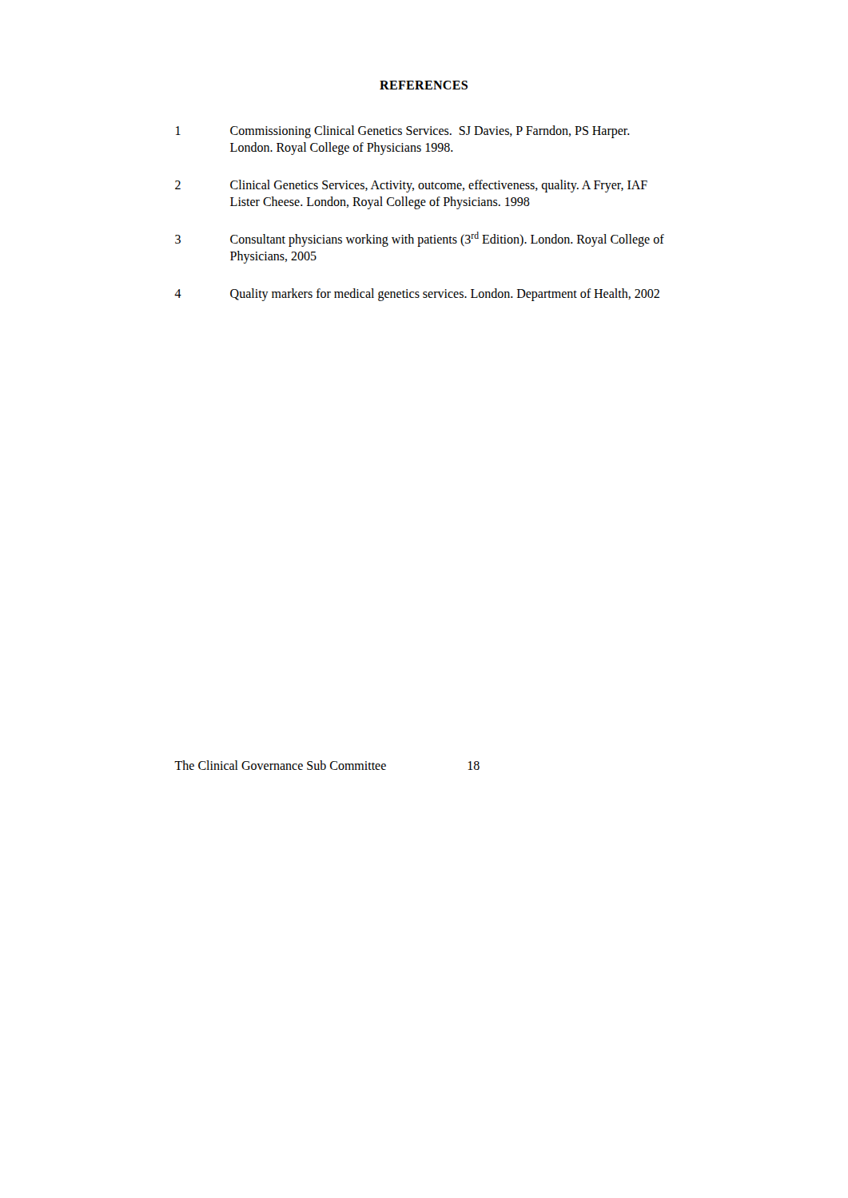REFERENCES
1 Commissioning Clinical Genetics Services. SJ Davies, P Farndon, PS Harper. London. Royal College of Physicians 1998.
2 Clinical Genetics Services, Activity, outcome, effectiveness, quality. A Fryer, IAF Lister Cheese. London, Royal College of Physicians. 1998
3 Consultant physicians working with patients (3rd Edition). London. Royal College of Physicians, 2005
4 Quality markers for medical genetics services. London. Department of Health, 2002
The Clinical Governance Sub Committee 18